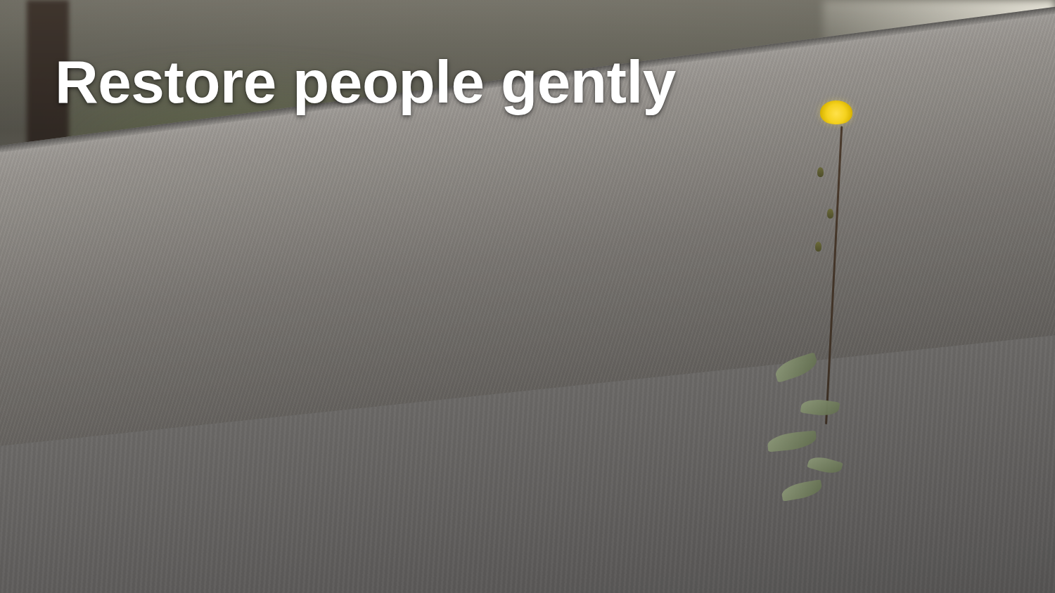Restore people gently